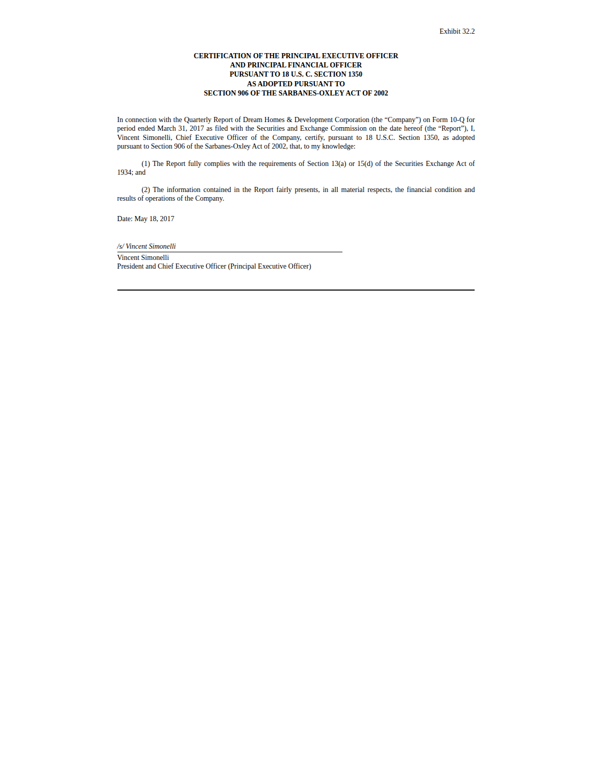Exhibit 32.2
CERTIFICATION OF THE PRINCIPAL EXECUTIVE OFFICER
AND PRINCIPAL FINANCIAL OFFICER
PURSUANT TO 18 U.S. C. SECTION 1350
AS ADOPTED PURSUANT TO
SECTION 906 OF THE SARBANES-OXLEY ACT OF 2002
In connection with the Quarterly Report of Dream Homes & Development Corporation (the “Company”) on Form 10-Q for period ended March 31, 2017 as filed with the Securities and Exchange Commission on the date hereof (the “Report”), I, Vincent Simonelli, Chief Executive Officer of the Company, certify, pursuant to 18 U.S.C. Section 1350, as adopted pursuant to Section 906 of the Sarbanes-Oxley Act of 2002, that, to my knowledge:
(1) The Report fully complies with the requirements of Section 13(a) or 15(d) of the Securities Exchange Act of 1934; and
(2) The information contained in the Report fairly presents, in all material respects, the financial condition and results of operations of the Company.
Date: May 18, 2017
/s/ Vincent Simonelli
Vincent Simonelli
President and Chief Executive Officer (Principal Executive Officer)